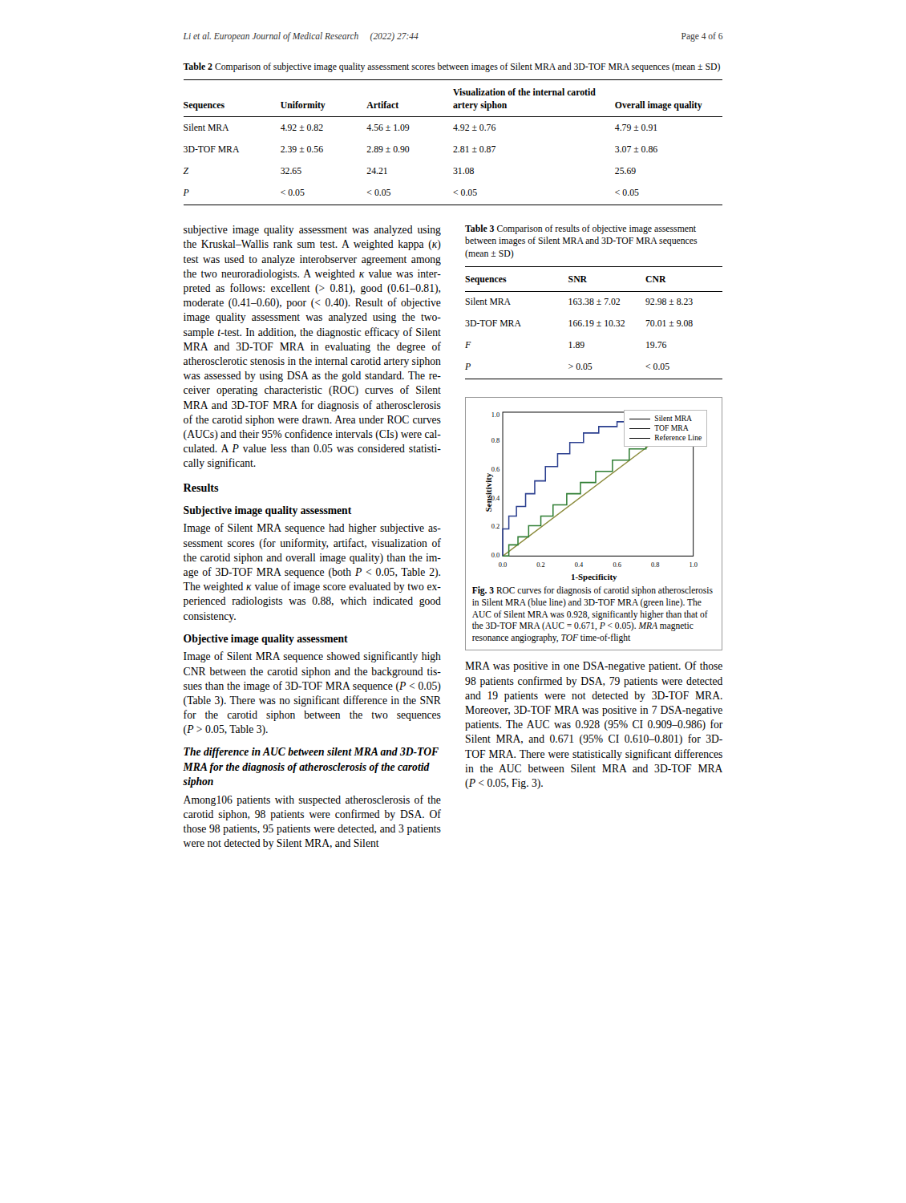Li et al. European Journal of Medical Research (2022) 27:44
Page 4 of 6
Table 2 Comparison of subjective image quality assessment scores between images of Silent MRA and 3D-TOF MRA sequences (mean ± SD)
| Sequences | Uniformity | Artifact | Visualization of the internal carotid artery siphon | Overall image quality |
| --- | --- | --- | --- | --- |
| Silent MRA | 4.92 ± 0.82 | 4.56 ± 1.09 | 4.92 ± 0.76 | 4.79 ± 0.91 |
| 3D-TOF MRA | 2.39 ± 0.56 | 2.89 ± 0.90 | 2.81 ± 0.87 | 3.07 ± 0.86 |
| Z | 32.65 | 24.21 | 31.08 | 25.69 |
| P | < 0.05 | < 0.05 | < 0.05 | < 0.05 |
subjective image quality assessment was analyzed using the Kruskal–Wallis rank sum test. A weighted kappa (κ) test was used to analyze interobserver agreement among the two neuroradiologists. A weighted κ value was interpreted as follows: excellent (> 0.81), good (0.61–0.81), moderate (0.41–0.60), poor (< 0.40). Result of objective image quality assessment was analyzed using the two-sample t-test. In addition, the diagnostic efficacy of Silent MRA and 3D-TOF MRA in evaluating the degree of atherosclerotic stenosis in the internal carotid artery siphon was assessed by using DSA as the gold standard. The receiver operating characteristic (ROC) curves of Silent MRA and 3D-TOF MRA for diagnosis of atherosclerosis of the carotid siphon were drawn. Area under ROC curves (AUCs) and their 95% confidence intervals (CIs) were calculated. A P value less than 0.05 was considered statistically significant.
Results
Subjective image quality assessment
Image of Silent MRA sequence had higher subjective assessment scores (for uniformity, artifact, visualization of the carotid siphon and overall image quality) than the image of 3D-TOF MRA sequence (both P < 0.05, Table 2). The weighted κ value of image score evaluated by two experienced radiologists was 0.88, which indicated good consistency.
Objective image quality assessment
Image of Silent MRA sequence showed significantly high CNR between the carotid siphon and the background tissues than the image of 3D-TOF MRA sequence (P < 0.05) (Table 3). There was no significant difference in the SNR for the carotid siphon between the two sequences (P > 0.05, Table 3).
The difference in AUC between silent MRA and 3D-TOF MRA for the diagnosis of atherosclerosis of the carotid siphon
Among106 patients with suspected atherosclerosis of the carotid siphon, 98 patients were confirmed by DSA. Of those 98 patients, 95 patients were detected, and 3 patients were not detected by Silent MRA, and Silent
Table 3 Comparison of results of objective image assessment between images of Silent MRA and 3D-TOF MRA sequences (mean ± SD)
| Sequences | SNR | CNR |
| --- | --- | --- |
| Silent MRA | 163.38 ± 7.02 | 92.98 ± 8.23 |
| 3D-TOF MRA | 166.19 ± 10.32 | 70.01 ± 9.08 |
| F | 1.89 | 19.76 |
| P | > 0.05 | < 0.05 |
Silent MRA
TOF MRA
Reference Line
Sensitivity
1-Specificity
0.0 0.2 0.4 0.6 0.8 1.0 0.0 0.2 0.4 0.6 0.8 1.0
Fig. 3 ROC curves for diagnosis of carotid siphon atherosclerosis in Silent MRA (blue line) and 3D-TOF MRA (green line). The AUC of Silent MRA was 0.928, significantly higher than that of the 3D-TOF MRA (AUC = 0.671, P < 0.05). MRA magnetic resonance angiography, TOF time-of-flight
MRA was positive in one DSA-negative patient. Of those 98 patients confirmed by DSA, 79 patients were detected and 19 patients were not detected by 3D-TOF MRA. Moreover, 3D-TOF MRA was positive in 7 DSA-negative patients. The AUC was 0.928 (95% CI 0.909–0.986) for Silent MRA, and 0.671 (95% CI 0.610–0.801) for 3D-TOF MRA. There were statistically significant differences in the AUC between Silent MRA and 3D-TOF MRA (P < 0.05, Fig. 3).